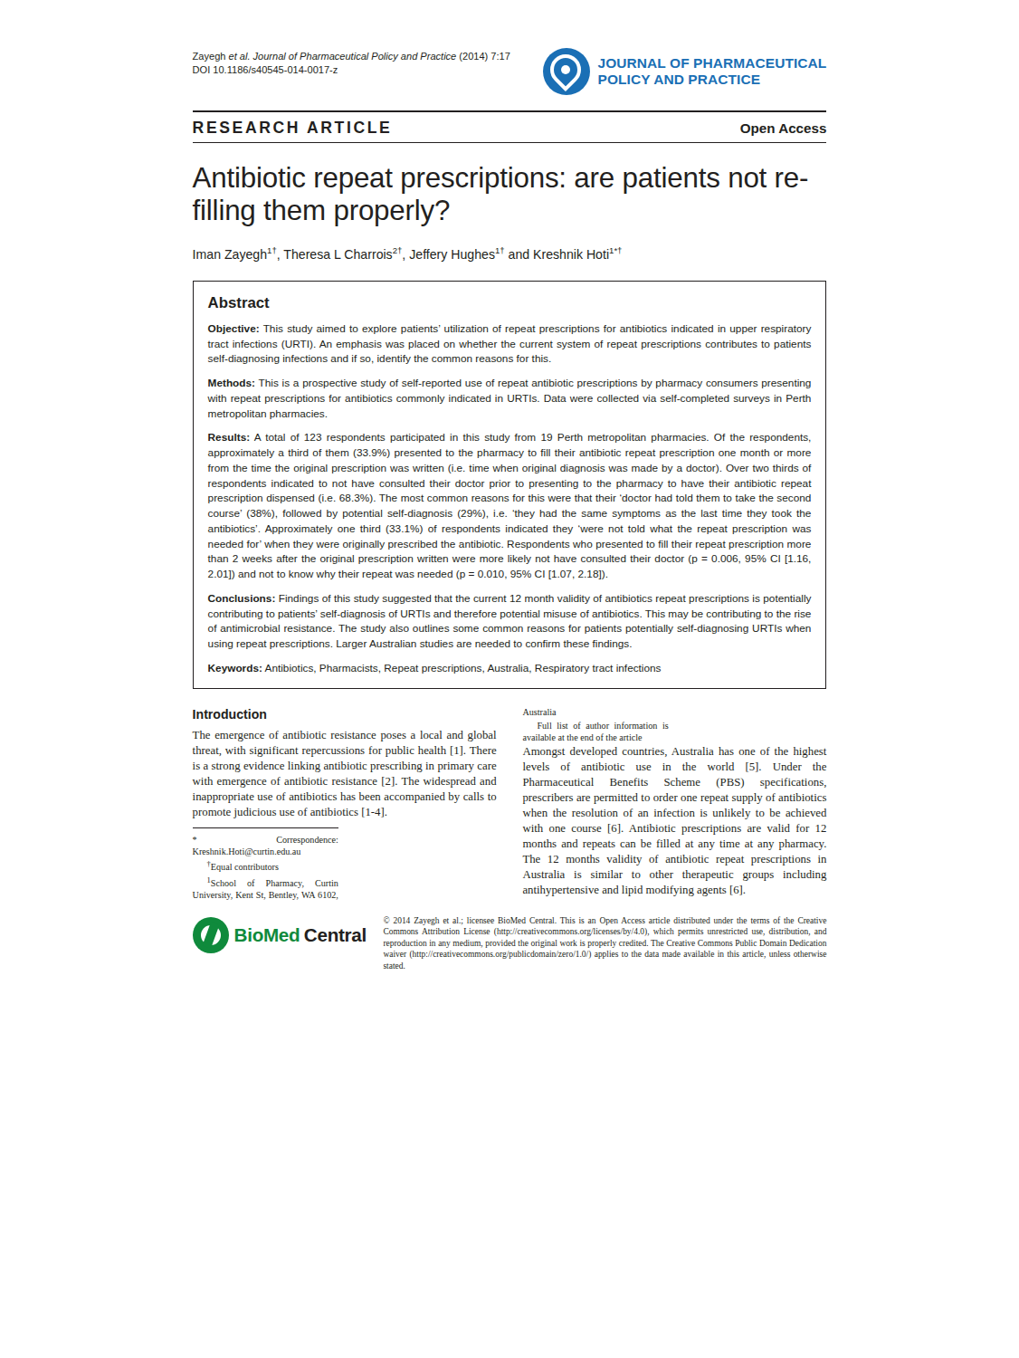Zayegh et al. Journal of Pharmaceutical Policy and Practice (2014) 7:17
DOI 10.1186/s40545-014-0017-z
JOURNAL OF PHARMACEUTICAL
POLICY AND PRACTICE
RESEARCH ARTICLE
Open Access
Antibiotic repeat prescriptions: are patients not re-filling them properly?
Iman Zayegh1†, Theresa L Charrois2†, Jeffery Hughes1† and Kreshnik Hoti1*†
Abstract
Objective: This study aimed to explore patients’ utilization of repeat prescriptions for antibiotics indicated in upper respiratory tract infections (URTI). An emphasis was placed on whether the current system of repeat prescriptions contributes to patients self-diagnosing infections and if so, identify the common reasons for this.
Methods: This is a prospective study of self-reported use of repeat antibiotic prescriptions by pharmacy consumers presenting with repeat prescriptions for antibiotics commonly indicated in URTIs. Data were collected via self-completed surveys in Perth metropolitan pharmacies.
Results: A total of 123 respondents participated in this study from 19 Perth metropolitan pharmacies. Of the respondents, approximately a third of them (33.9%) presented to the pharmacy to fill their antibiotic repeat prescription one month or more from the time the original prescription was written (i.e. time when original diagnosis was made by a doctor). Over two thirds of respondents indicated to not have consulted their doctor prior to presenting to the pharmacy to have their antibiotic repeat prescription dispensed (i.e. 68.3%). The most common reasons for this were that their ‘doctor had told them to take the second course’ (38%), followed by potential self-diagnosis (29%), i.e. ‘they had the same symptoms as the last time they took the antibiotics’. Approximately one third (33.1%) of respondents indicated they ‘were not told what the repeat prescription was needed for’ when they were originally prescribed the antibiotic. Respondents who presented to fill their repeat prescription more than 2 weeks after the original prescription written were more likely not have consulted their doctor (p = 0.006, 95% CI [1.16, 2.01]) and not to know why their repeat was needed (p = 0.010, 95% CI [1.07, 2.18]).
Conclusions: Findings of this study suggested that the current 12 month validity of antibiotics repeat prescriptions is potentially contributing to patients’ self-diagnosis of URTIs and therefore potential misuse of antibiotics. This may be contributing to the rise of antimicrobial resistance. The study also outlines some common reasons for patients potentially self-diagnosing URTIs when using repeat prescriptions. Larger Australian studies are needed to confirm these findings.
Keywords: Antibiotics, Pharmacists, Repeat prescriptions, Australia, Respiratory tract infections
Introduction
The emergence of antibiotic resistance poses a local and global threat, with significant repercussions for public health [1]. There is a strong evidence linking antibiotic prescribing in primary care with emergence of antibiotic resistance [2]. The widespread and inappropriate use of antibiotics has been accompanied by calls to promote judicious use of antibiotics [1-4].
* Correspondence: Kreshnik.Hoti@curtin.edu.au
†Equal contributors
1School of Pharmacy, Curtin University, Kent St, Bentley, WA 6102, Australia
Full list of author information is available at the end of the article
Amongst developed countries, Australia has one of the highest levels of antibiotic use in the world [5]. Under the Pharmaceutical Benefits Scheme (PBS) specifications, prescribers are permitted to order one repeat supply of antibiotics when the resolution of an infection is unlikely to be achieved with one course [6]. Antibiotic prescriptions are valid for 12 months and repeats can be filled at any time at any pharmacy. The 12 months validity of antibiotic repeat prescriptions in Australia is similar to other therapeutic groups including antihypertensive and lipid modifying agents [6].
BioMed Central
© 2014 Zayegh et al.; licensee BioMed Central. This is an Open Access article distributed under the terms of the Creative Commons Attribution License (http://creativecommons.org/licenses/by/4.0), which permits unrestricted use, distribution, and reproduction in any medium, provided the original work is properly credited. The Creative Commons Public Domain Dedication waiver (http://creativecommons.org/publicdomain/zero/1.0/) applies to the data made available in this article, unless otherwise stated.